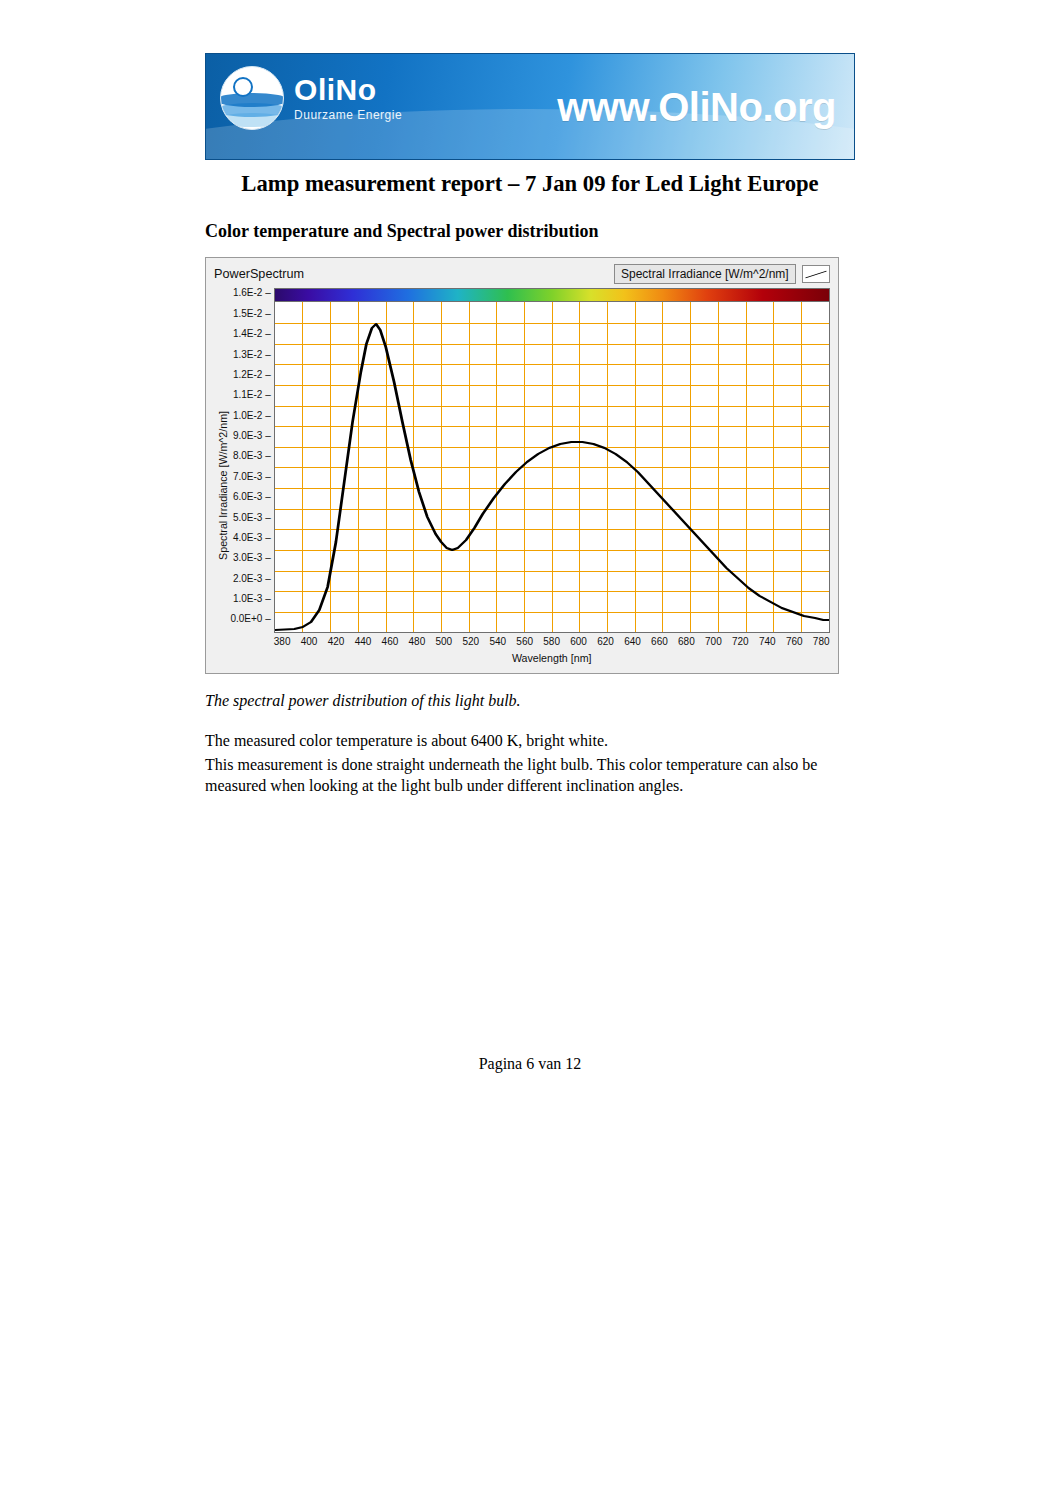OliNo
Duurzame Energie
www.OliNo.org
Lamp measurement report – 7 Jan 09 for Led Light Europe
Color temperature and Spectral power distribution
PowerSpectrum
Spectral Irradiance [W/m^2/nm]
Spectral Irradiance [W/m^2/nm]
1.6E-2 – 1.5E-2 – 1.4E-2 – 1.3E-2 – 1.2E-2 – 1.1E-2 – 1.0E-2 – 9.0E-3 – 8.0E-3 – 7.0E-3 – 6.0E-3 – 5.0E-3 – 4.0E-3 – 3.0E-3 – 2.0E-3 – 1.0E-3 – 0.0E+0 –
380400420440460 480500520540560 580600620640660 680700720740760780
Wavelength [nm]
The spectral power distribution of this light bulb.
The measured color temperature is about 6400 K, bright white.
This measurement is done straight underneath the light bulb. This color temperature can also be measured when looking at the light bulb under different inclination angles.
Pagina 6 van 12